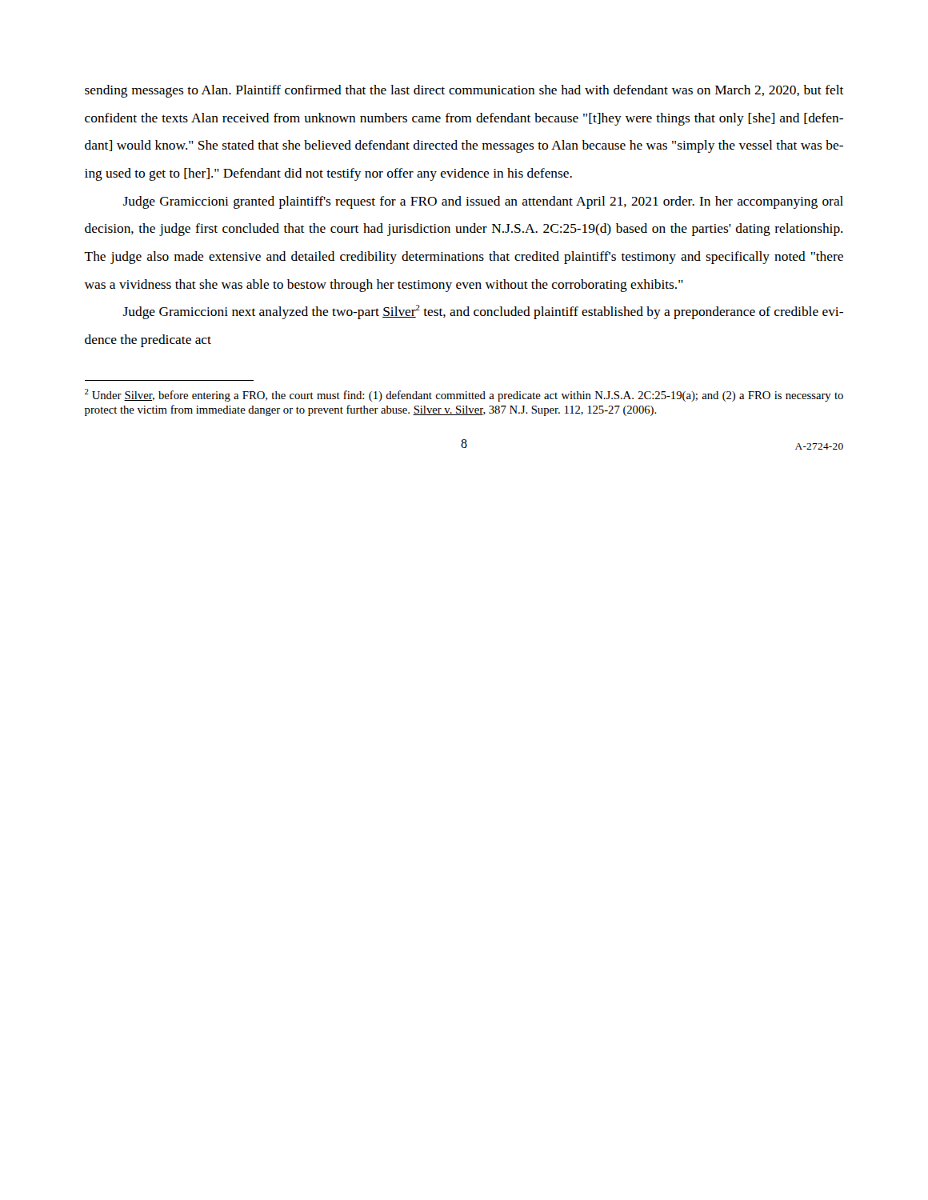sending messages to Alan. Plaintiff confirmed that the last direct communication she had with defendant was on March 2, 2020, but felt confident the texts Alan received from unknown numbers came from defendant because "[t]hey were things that only [she] and [defendant] would know." She stated that she believed defendant directed the messages to Alan because he was "simply the vessel that was being used to get to [her]." Defendant did not testify nor offer any evidence in his defense.
Judge Gramiccioni granted plaintiff's request for a FRO and issued an attendant April 21, 2021 order. In her accompanying oral decision, the judge first concluded that the court had jurisdiction under N.J.S.A. 2C:25-19(d) based on the parties' dating relationship. The judge also made extensive and detailed credibility determinations that credited plaintiff's testimony and specifically noted "there was a vividness that she was able to bestow through her testimony even without the corroborating exhibits."
Judge Gramiccioni next analyzed the two-part Silver2 test, and concluded plaintiff established by a preponderance of credible evidence the predicate act
2 Under Silver, before entering a FRO, the court must find: (1) defendant committed a predicate act within N.J.S.A. 2C:25-19(a); and (2) a FRO is necessary to protect the victim from immediate danger or to prevent further abuse. Silver v. Silver, 387 N.J. Super. 112, 125-27 (2006).
8 A-2724-20